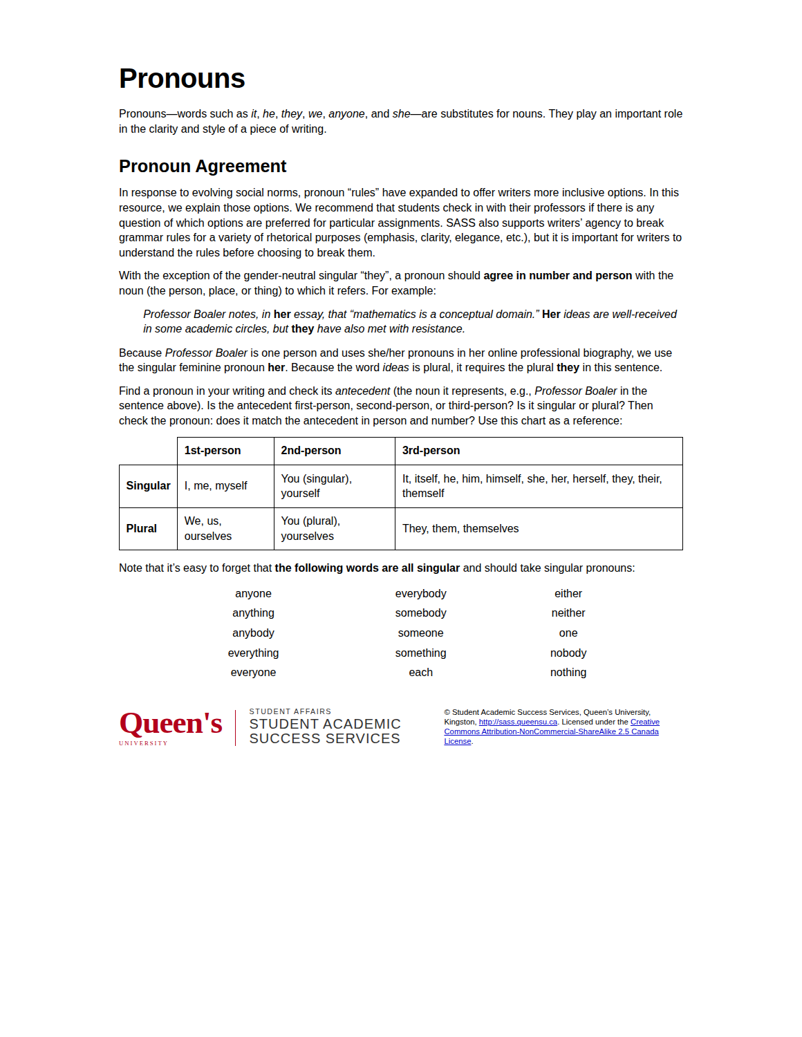Pronouns
Pronouns—words such as it, he, they, we, anyone, and she—are substitutes for nouns. They play an important role in the clarity and style of a piece of writing.
Pronoun Agreement
In response to evolving social norms, pronoun “rules” have expanded to offer writers more inclusive options. In this resource, we explain those options. We recommend that students check in with their professors if there is any question of which options are preferred for particular assignments. SASS also supports writers’ agency to break grammar rules for a variety of rhetorical purposes (emphasis, clarity, elegance, etc.), but it is important for writers to understand the rules before choosing to break them.
With the exception of the gender-neutral singular “they”, a pronoun should agree in number and person with the noun (the person, place, or thing) to which it refers. For example:
Professor Boaler notes, in her essay, that “mathematics is a conceptual domain.” Her ideas are well-received in some academic circles, but they have also met with resistance.
Because Professor Boaler is one person and uses she/her pronouns in her online professional biography, we use the singular feminine pronoun her. Because the word ideas is plural, it requires the plural they in this sentence.
Find a pronoun in your writing and check its antecedent (the noun it represents, e.g., Professor Boaler in the sentence above). Is the antecedent first-person, second-person, or third-person? Is it singular or plural? Then check the pronoun: does it match the antecedent in person and number? Use this chart as a reference:
| | 1st-person | 2nd-person | 3rd-person |
| --- | --- | --- | --- |
| Singular | I, me, myself | You (singular), yourself | It, itself, he, him, himself, she, her, herself, they, their, themself |
| Plural | We, us, ourselves | You (plural), yourselves | They, them, themselves |
Note that it’s easy to forget that the following words are all singular and should take singular pronouns:
| anyone | everybody | either |
| anything | somebody | neither |
| anybody | someone | one |
| everything | something | nobody |
| everyone | each | nothing |
Queen's UNIVERSITY
STUDENT AFFAIRS STUDENT ACADEMIC SUCCESS SERVICES
© Student Academic Success Services, Queen’s University, Kingston, http://sass.queensu.ca. Licensed under the Creative Commons Attribution-NonCommercial-ShareAlike 2.5 Canada License.